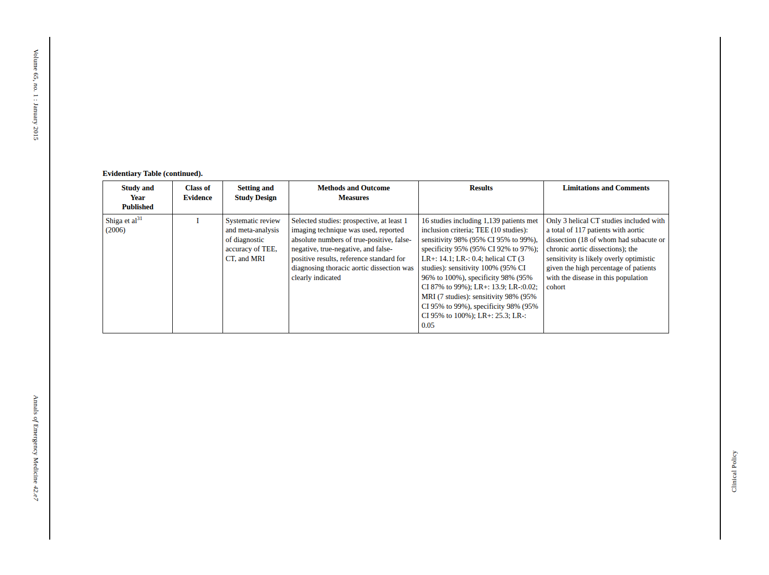Volume 65, no. 1 : January 2015
Annals of Emergency Medicine 42.e7
Clinical Policy
Evidentiary Table (continued).
| Study and Year Published | Class of Evidence | Setting and Study Design | Methods and Outcome Measures | Results | Limitations and Comments |
| --- | --- | --- | --- | --- | --- |
| Shiga et al 31 (2006) | I | Systematic review and meta-analysis of diagnostic accuracy of TEE, CT, and MRI | Selected studies: prospective, at least 1 imaging technique was used, reported absolute numbers of true-positive, false-negative, true-negative, and false-positive results, reference standard for diagnosing thoracic aortic dissection was clearly indicated | 16 studies including 1,139 patients met inclusion criteria; TEE (10 studies): sensitivity 98% (95% CI 95% to 99%), specificity 95% (95% CI 92% to 97%); LR+: 14.1; LR-: 0.4; helical CT (3 studies): sensitivity 100% (95% CI 96% to 100%), specificity 98% (95% CI 87% to 99%); LR+: 13.9; LR-:0.02; MRI (7 studies): sensitivity 98% (95% CI 95% to 99%), specificity 98% (95% CI 95% to 100%); LR+: 25.3; LR-: 0.05 | Only 3 helical CT studies included with a total of 117 patients with aortic dissection (18 of whom had subacute or chronic aortic dissections); the sensitivity is likely overly optimistic given the high percentage of patients with the disease in this population cohort |